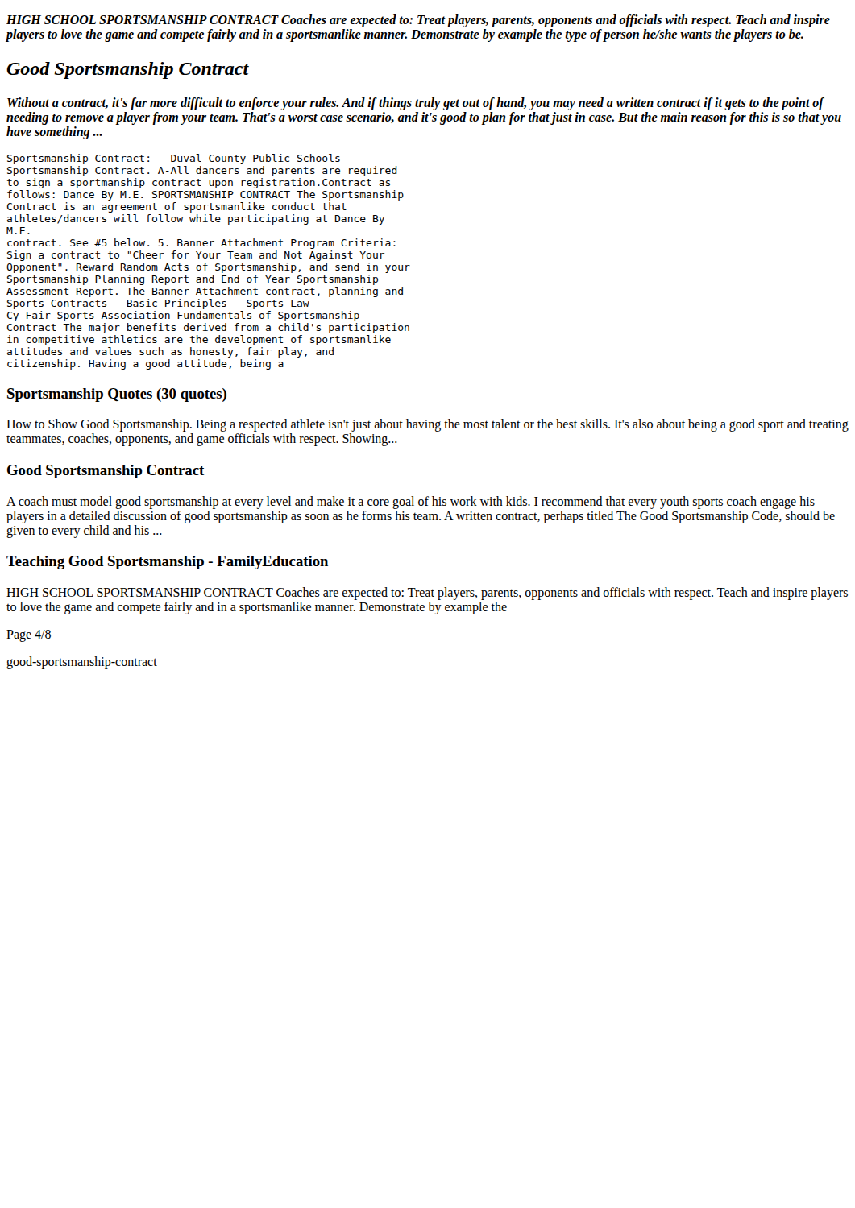HIGH SCHOOL SPORTSMANSHIP CONTRACT Coaches are expected to: Treat players, parents, opponents and officials with respect. Teach and inspire players to love the game and compete fairly and in a sportsmanlike manner. Demonstrate by example the type of person he/she wants the players to be.
Good Sportsmanship Contract
Without a contract, it's far more difficult to enforce your rules. And if things truly get out of hand, you may need a written contract if it gets to the point of needing to remove a player from your team. That's a worst case scenario, and it's good to plan for that just in case. But the main reason for this is so that you have something ...
Sportsmanship Contract: - Duval County Public Schools
Sportsmanship Contract. A-All dancers and parents are required
to sign a sportmanship contract upon registration.Contract as
follows: Dance By M.E. SPORTSMANSHIP CONTRACT The Sportsmanship
Contract is an agreement of sportsmanlike conduct that
athletes/dancers will follow while participating at Dance By
M.E.
contract. See #5 below. 5. Banner Attachment Program Criteria:
Sign a contract to "Cheer for Your Team and Not Against Your
Opponent". Reward Random Acts of Sportsmanship, and send in your
Sportsmanship Planning Report and End of Year Sportsmanship
Assessment Report. The Banner Attachment contract, planning and
Sports Contracts – Basic Principles – Sports Law
Cy-Fair Sports Association Fundamentals of Sportsmanship
Contract The major benefits derived from a child's participation
in competitive athletics are the development of sportsmanlike
attitudes and values such as honesty, fair play, and
citizenship. Having a good attitude, being a
Sportsmanship Quotes (30 quotes)
How to Show Good Sportsmanship. Being a respected athlete isn't just about having the most talent or the best skills. It's also about being a good sport and treating teammates, coaches, opponents, and game officials with respect. Showing...
Good Sportsmanship Contract
A coach must model good sportsmanship at every level and make it a core goal of his work with kids. I recommend that every youth sports coach engage his players in a detailed discussion of good sportsmanship as soon as he forms his team. A written contract, perhaps titled The Good Sportsmanship Code, should be given to every child and his ...
Teaching Good Sportsmanship - FamilyEducation
HIGH SCHOOL SPORTSMANSHIP CONTRACT Coaches are expected to: Treat players, parents, opponents and officials with respect. Teach and inspire players to love the game and compete fairly and in a sportsmanlike manner. Demonstrate by example the
Page 4/8
good-sportsmanship-contract